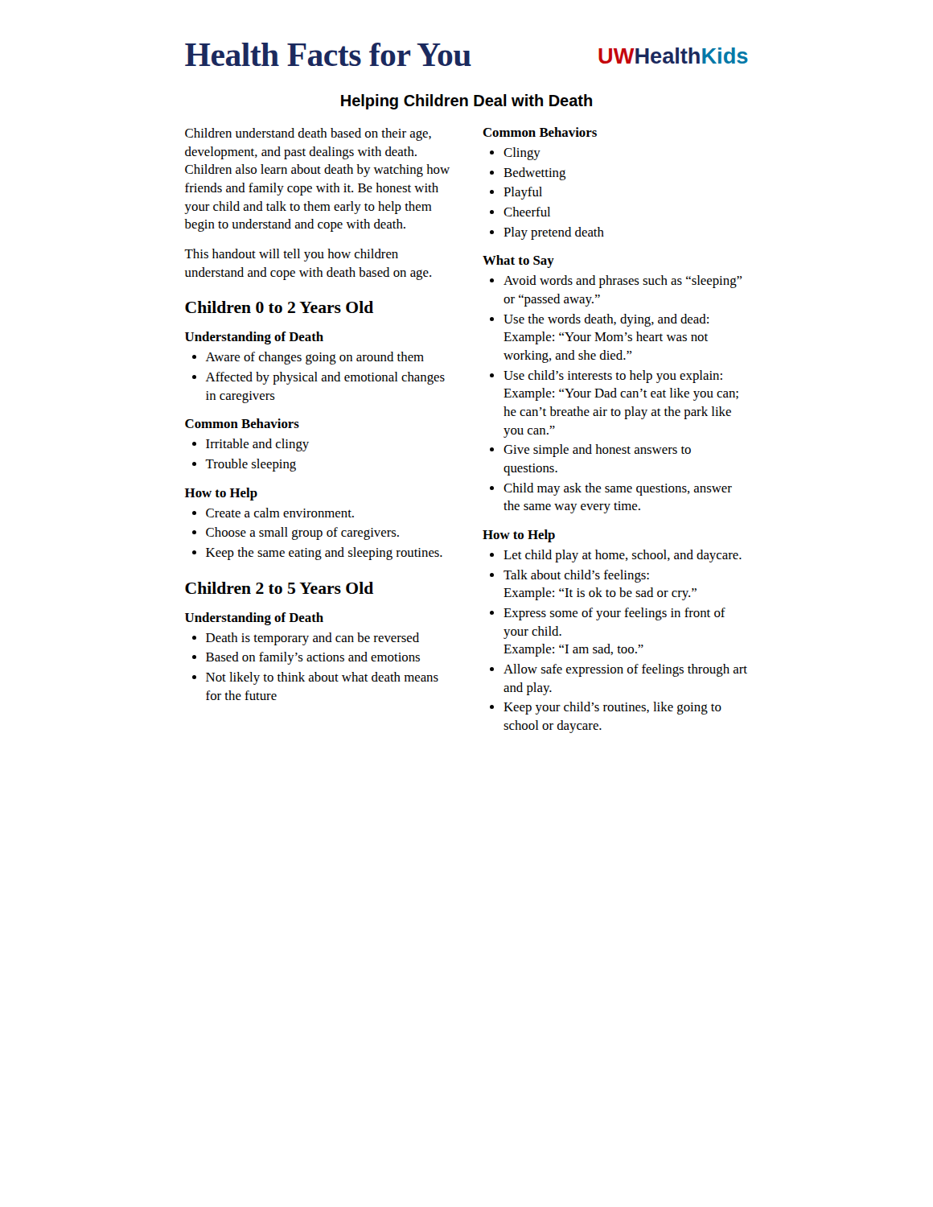Health Facts for You
UW Health Kids
Helping Children Deal with Death
Children understand death based on their age, development, and past dealings with death. Children also learn about death by watching how friends and family cope with it. Be honest with your child and talk to them early to help them begin to understand and cope with death.
This handout will tell you how children understand and cope with death based on age.
Children 0 to 2 Years Old
Understanding of Death
Aware of changes going on around them
Affected by physical and emotional changes in caregivers
Common Behaviors
Irritable and clingy
Trouble sleeping
How to Help
Create a calm environment.
Choose a small group of caregivers.
Keep the same eating and sleeping routines.
Children 2 to 5 Years Old
Understanding of Death
Death is temporary and can be reversed
Based on family’s actions and emotions
Not likely to think about what death means for the future
Common Behaviors
Clingy
Bedwetting
Playful
Cheerful
Play pretend death
What to Say
Avoid words and phrases such as “sleeping” or “passed away.”
Use the words death, dying, and dead: Example: “Your Mom’s heart was not working, and she died.”
Use child’s interests to help you explain: Example: “Your Dad can’t eat like you can; he can’t breathe air to play at the park like you can.”
Give simple and honest answers to questions.
Child may ask the same questions, answer the same way every time.
How to Help
Let child play at home, school, and daycare.
Talk about child’s feelings:
Example: “It is ok to be sad or cry.”
Express some of your feelings in front of your child.
Example: “I am sad, too.”
Allow safe expression of feelings through art and play.
Keep your child’s routines, like going to school or daycare.